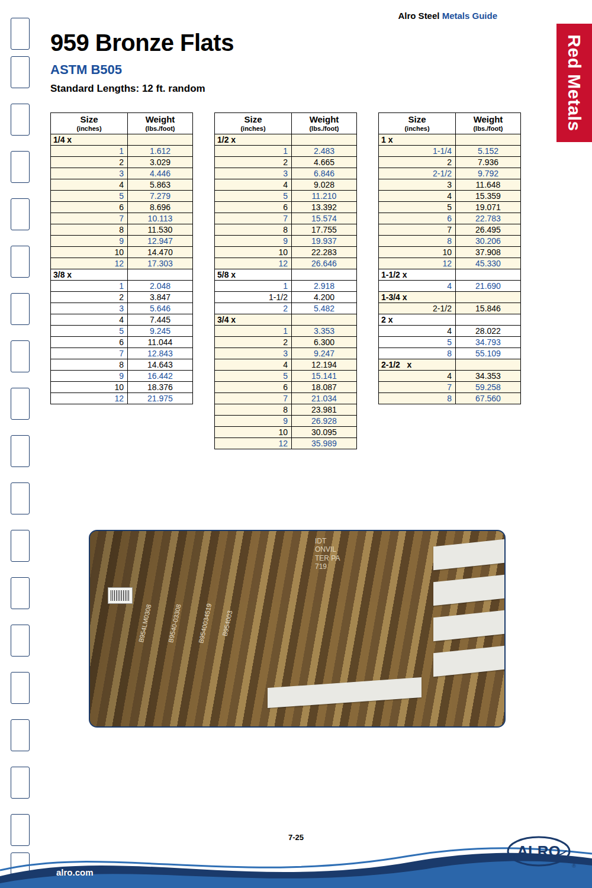Alro Steel Metals Guide
Red Metals
959 Bronze Flats
ASTM B505
Standard Lengths: 12 ft. random
| Size (inches) | Weight (lbs./foot) |
| --- | --- |
| 1/4 x | |
| 1 | 1.612 |
| 2 | 3.029 |
| 3 | 4.446 |
| 4 | 5.863 |
| 5 | 7.279 |
| 6 | 8.696 |
| 7 | 10.113 |
| 8 | 11.530 |
| 9 | 12.947 |
| 10 | 14.470 |
| 12 | 17.303 |
| 3/8 x | |
| 1 | 2.048 |
| 2 | 3.847 |
| 3 | 5.646 |
| 4 | 7.445 |
| 5 | 9.245 |
| 6 | 11.044 |
| 7 | 12.843 |
| 8 | 14.643 |
| 9 | 16.442 |
| 10 | 18.376 |
| 12 | 21.975 |
| Size (inches) | Weight (lbs./foot) |
| --- | --- |
| 1/2 x | |
| 1 | 2.483 |
| 2 | 4.665 |
| 3 | 6.846 |
| 4 | 9.028 |
| 5 | 11.210 |
| 6 | 13.392 |
| 7 | 15.574 |
| 8 | 17.755 |
| 9 | 19.937 |
| 10 | 22.283 |
| 12 | 26.646 |
| 5/8 x | |
| 1 | 2.918 |
| 1-1/2 | 4.200 |
| 2 | 5.482 |
| 3/4 x | |
| 1 | 3.353 |
| 2 | 6.300 |
| 3 | 9.247 |
| 4 | 12.194 |
| 5 | 15.141 |
| 6 | 18.087 |
| 7 | 21.034 |
| 8 | 23.981 |
| 9 | 26.928 |
| 10 | 30.095 |
| 12 | 35.989 |
| Size (inches) | Weight (lbs./foot) |
| --- | --- |
| 1 x | |
| 1-1/4 | 5.152 |
| 2 | 7.936 |
| 2-1/2 | 9.792 |
| 3 | 11.648 |
| 4 | 15.359 |
| 5 | 19.071 |
| 6 | 22.783 |
| 7 | 26.495 |
| 8 | 30.206 |
| 10 | 37.908 |
| 12 | 45.330 |
| 1-1/2 x | |
| 4 | 21.690 |
| 1-3/4 x | |
| 2-1/2 | 15.846 |
| 2 x | |
| 4 | 28.022 |
| 5 | 34.793 |
| 8 | 55.109 |
| 2-1/2 x | |
| 4 | 34.353 |
| 7 | 59.258 |
| 8 | 67.560 |
B954LM0308
B9540-03308
B9540034519
B954003
IDT
ONVIL
TER PA
719
7-25
alro.com
ALRO ®